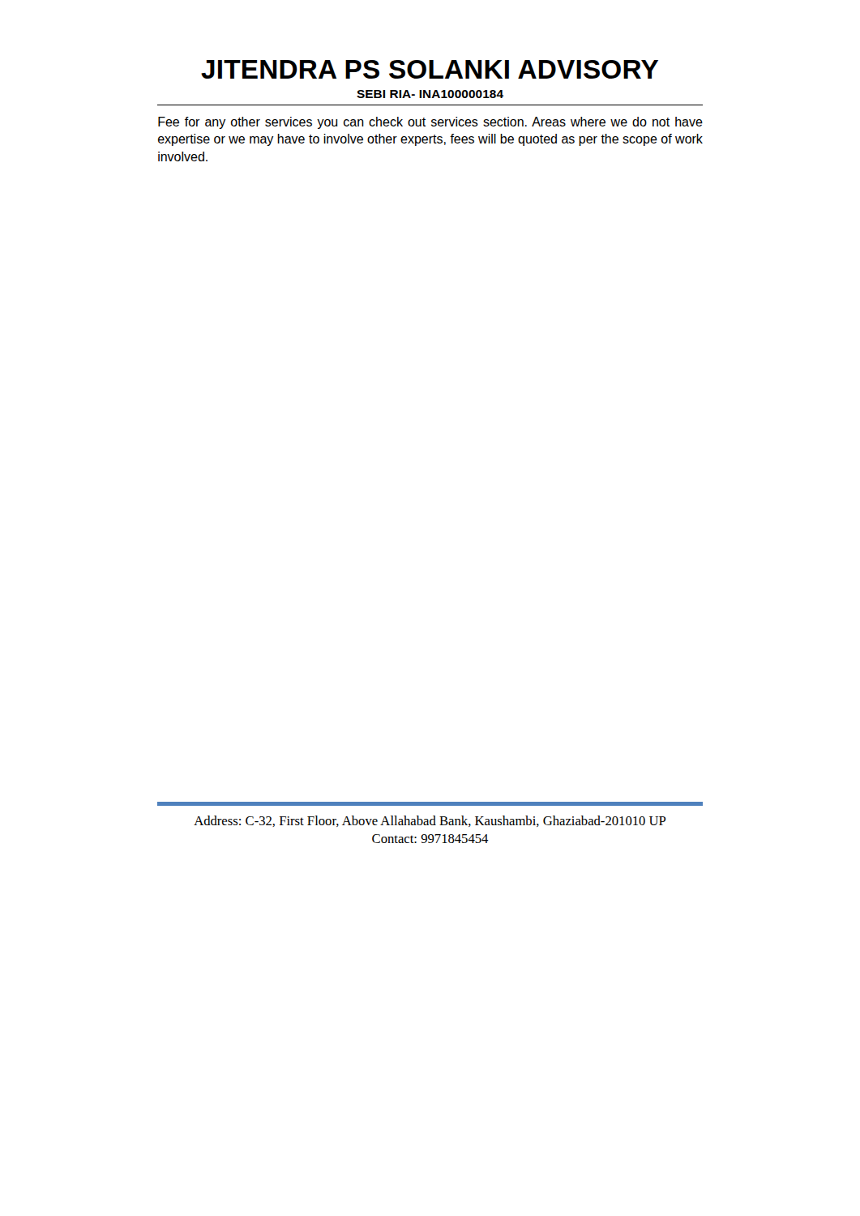JITENDRA PS SOLANKI ADVISORY
SEBI RIA- INA100000184
Fee for any other services you can check out services section. Areas where we do not have expertise or we may have to involve other experts, fees will be quoted as per the scope of work involved.
Address: C-32, First Floor, Above Allahabad Bank, Kaushambi, Ghaziabad-201010 UP
Contact: 9971845454